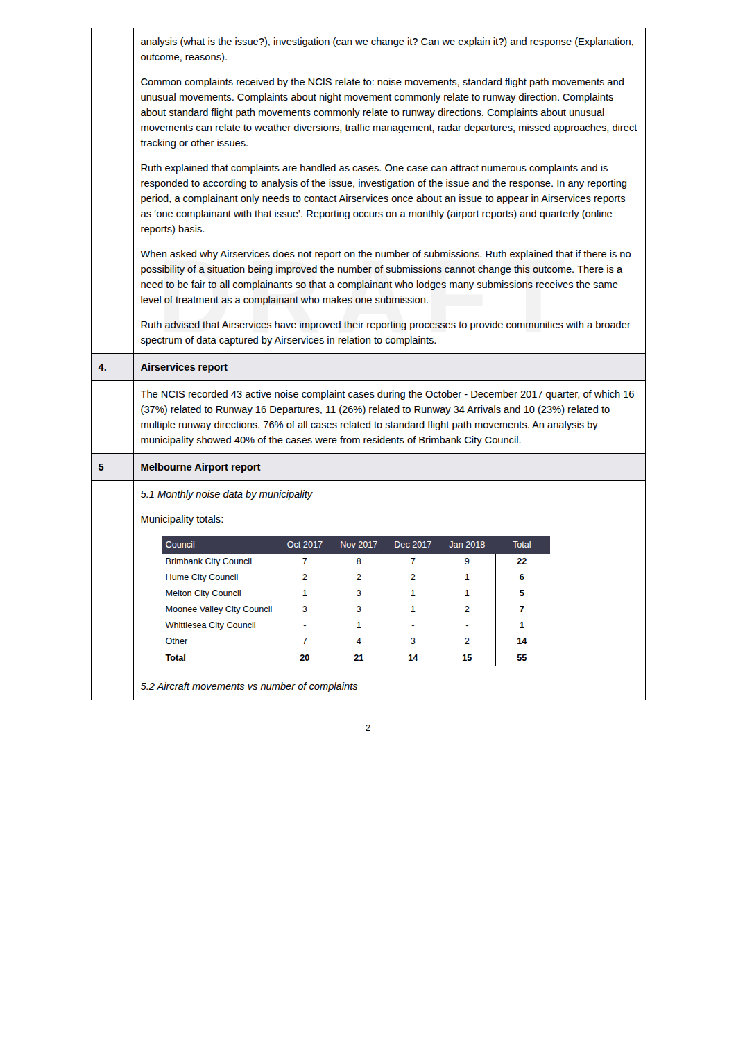DRAFT
| | analysis (what is the issue?), investigation (can we change it? Can we explain it?) and response (Explanation, outcome, reasons). Common complaints received by the NCIS relate to: noise movements, standard flight path movements and unusual movements. Complaints about night movement commonly relate to runway direction. Complaints about standard flight path movements commonly relate to runway directions. Complaints about unusual movements can relate to weather diversions, traffic management, radar departures, missed approaches, direct tracking or other issues. Ruth explained that complaints are handled as cases. One case can attract numerous complaints and is responded to according to analysis of the issue, investigation of the issue and the response. In any reporting period, a complainant only needs to contact Airservices once about an issue to appear in Airservices reports as ‘one complainant with that issue’. Reporting occurs on a monthly (airport reports) and quarterly (online reports) basis. When asked why Airservices does not report on the number of submissions. Ruth explained that if there is no possibility of a situation being improved the number of submissions cannot change this outcome. There is a need to be fair to all complainants so that a complainant who lodges many submissions receives the same level of treatment as a complainant who makes one submission. Ruth advised that Airservices have improved their reporting processes to provide communities with a broader spectrum of data captured by Airservices in relation to complaints. |
| 4. | Airservices report |
| | The NCIS recorded 43 active noise complaint cases during the October - December 2017 quarter, of which 16 (37%) related to Runway 16 Departures, 11 (26%) related to Runway 34 Arrivals and 10 (23%) related to multiple runway directions. 76% of all cases related to standard flight path movements. An analysis by municipality showed 40% of the cases were from residents of Brimbank City Council. |
| 5 | Melbourne Airport report |
| | 5.1 Monthly noise data by municipality Municipality totals: / Council / Oct 2017 / Nov 2017 / Dec 2017 / Jan 2018 / Total / / --- / --- / --- / --- / --- / --- / / Brimbank City Council / 7 / 8 / 7 / 9 / 22 / / Hume City Council / 2 / 2 / 2 / 1 / 6 / / Melton City Council / 1 / 3 / 1 / 1 / 5 / / Moonee Valley City Council / 3 / 3 / 1 / 2 / 7 / / Whittlesea City Council / - / 1 / - / - / 1 / / Other / 7 / 4 / 3 / 2 / 14 / / Total / 20 / 21 / 14 / 15 / 55 / 5.2 Aircraft movements vs number of complaints |
2